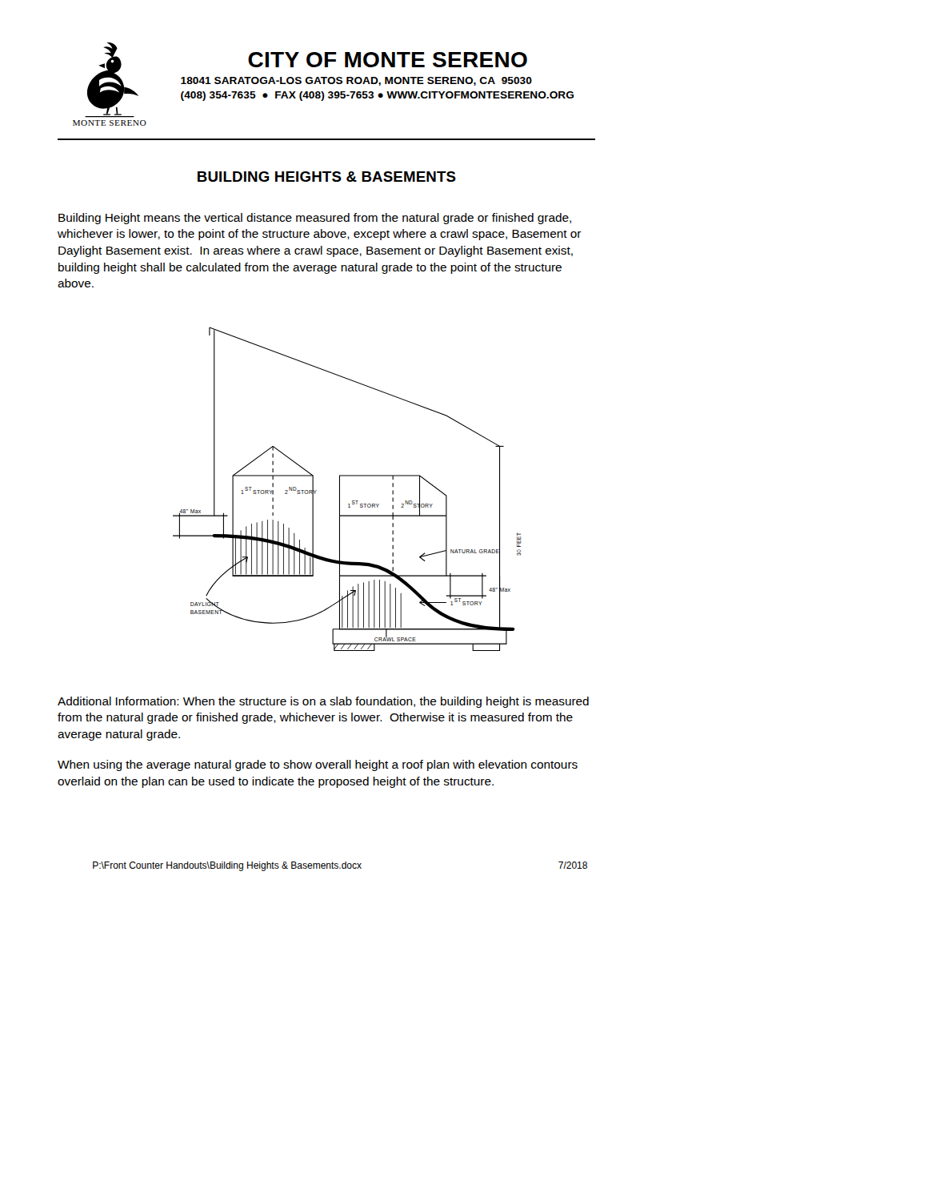MONTE SERENO
CITY OF MONTE SERENO
18041 SARATOGA-LOS GATOS ROAD, MONTE SERENO, CA 95030
(408) 354-7635 ● FAX (408) 395-7653 ● WWW.CITYOFMONTESERENO.ORG
BUILDING HEIGHTS & BASEMENTS
Building Height means the vertical distance measured from the natural grade or finished grade, whichever is lower, to the point of the structure above, except where a crawl space, Basement or Daylight Basement exist. In areas where a crawl space, Basement or Daylight Basement exist, building height shall be calculated from the average natural grade to the point of the structure above.
1STSTORY 2NDSTORY 1STSTORY 2NDSTORY NATURAL GRADE 1STSTORY 48" Max 48" Max DAYLIGHT BASEMENT CRAWL SPACE 30 FEET
Additional Information: When the structure is on a slab foundation, the building height is measured from the natural grade or finished grade, whichever is lower. Otherwise it is measured from the average natural grade.
When using the average natural grade to show overall height a roof plan with elevation contours overlaid on the plan can be used to indicate the proposed height of the structure.
P:\Front Counter Handouts\Building Heights & Basements.docx 7/2018